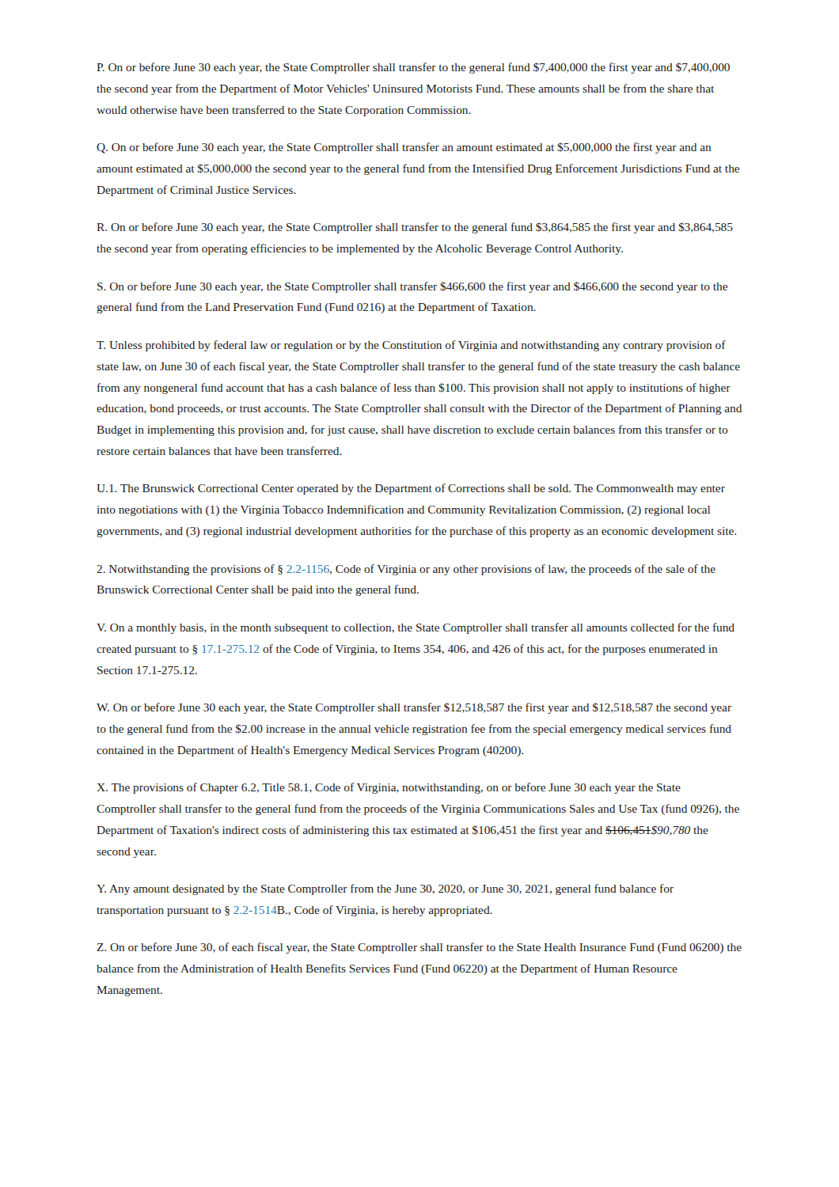P. On or before June 30 each year, the State Comptroller shall transfer to the general fund $7,400,000 the first year and $7,400,000 the second year from the Department of Motor Vehicles' Uninsured Motorists Fund. These amounts shall be from the share that would otherwise have been transferred to the State Corporation Commission.
Q. On or before June 30 each year, the State Comptroller shall transfer an amount estimated at $5,000,000 the first year and an amount estimated at $5,000,000 the second year to the general fund from the Intensified Drug Enforcement Jurisdictions Fund at the Department of Criminal Justice Services.
R. On or before June 30 each year, the State Comptroller shall transfer to the general fund $3,864,585 the first year and $3,864,585 the second year from operating efficiencies to be implemented by the Alcoholic Beverage Control Authority.
S. On or before June 30 each year, the State Comptroller shall transfer $466,600 the first year and $466,600 the second year to the general fund from the Land Preservation Fund (Fund 0216) at the Department of Taxation.
T. Unless prohibited by federal law or regulation or by the Constitution of Virginia and notwithstanding any contrary provision of state law, on June 30 of each fiscal year, the State Comptroller shall transfer to the general fund of the state treasury the cash balance from any nongeneral fund account that has a cash balance of less than $100. This provision shall not apply to institutions of higher education, bond proceeds, or trust accounts. The State Comptroller shall consult with the Director of the Department of Planning and Budget in implementing this provision and, for just cause, shall have discretion to exclude certain balances from this transfer or to restore certain balances that have been transferred.
U.1. The Brunswick Correctional Center operated by the Department of Corrections shall be sold. The Commonwealth may enter into negotiations with (1) the Virginia Tobacco Indemnification and Community Revitalization Commission, (2) regional local governments, and (3) regional industrial development authorities for the purchase of this property as an economic development site.
2. Notwithstanding the provisions of § 2.2-1156, Code of Virginia or any other provisions of law, the proceeds of the sale of the Brunswick Correctional Center shall be paid into the general fund.
V. On a monthly basis, in the month subsequent to collection, the State Comptroller shall transfer all amounts collected for the fund created pursuant to § 17.1-275.12 of the Code of Virginia, to Items 354, 406, and 426 of this act, for the purposes enumerated in Section 17.1-275.12.
W. On or before June 30 each year, the State Comptroller shall transfer $12,518,587 the first year and $12,518,587 the second year to the general fund from the $2.00 increase in the annual vehicle registration fee from the special emergency medical services fund contained in the Department of Health's Emergency Medical Services Program (40200).
X. The provisions of Chapter 6.2, Title 58.1, Code of Virginia, notwithstanding, on or before June 30 each year the State Comptroller shall transfer to the general fund from the proceeds of the Virginia Communications Sales and Use Tax (fund 0926), the Department of Taxation's indirect costs of administering this tax estimated at $106,451 the first year and $106,451$90,780 the second year.
Y. Any amount designated by the State Comptroller from the June 30, 2020, or June 30, 2021, general fund balance for transportation pursuant to § 2.2-1514 B., Code of Virginia, is hereby appropriated.
Z. On or before June 30, of each fiscal year, the State Comptroller shall transfer to the State Health Insurance Fund (Fund 06200) the balance from the Administration of Health Benefits Services Fund (Fund 06220) at the Department of Human Resource Management.